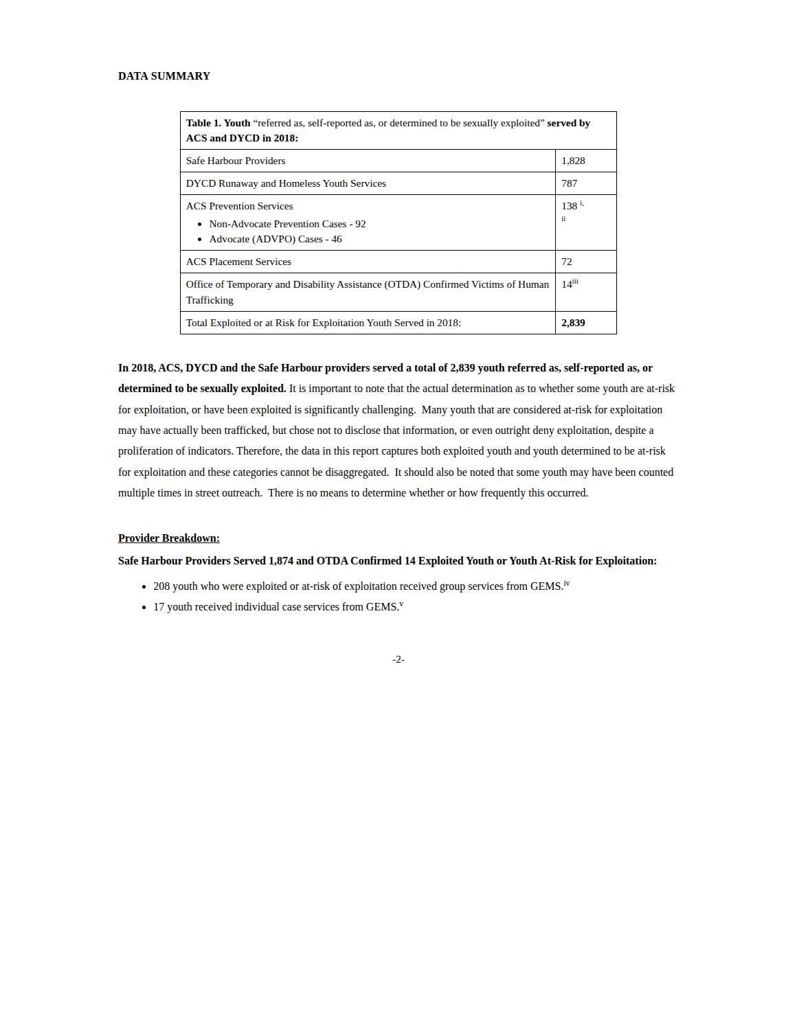DATA SUMMARY
| Table 1. Youth “referred as, self-reported as, or determined to be sexually exploited” served by ACS and DYCD in 2018: |
| Safe Harbour Providers | 1,828 |
| DYCD Runaway and Homeless Youth Services | 787 |
| ACS Prevention Services Non-Advocate Prevention Cases - 92 Advocate (ADVPO) Cases - 46 | 138 i, ii |
| ACS Placement Services | 72 |
| Office of Temporary and Disability Assistance (OTDA) Confirmed Victims of Human Trafficking | 14 iii |
| Total Exploited or at Risk for Exploitation Youth Served in 2018: | 2,839 |
In 2018, ACS, DYCD and the Safe Harbour providers served a total of 2,839 youth referred as, self-reported as, or determined to be sexually exploited. It is important to note that the actual determination as to whether some youth are at-risk for exploitation, or have been exploited is significantly challenging. Many youth that are considered at-risk for exploitation may have actually been trafficked, but chose not to disclose that information, or even outright deny exploitation, despite a proliferation of indicators. Therefore, the data in this report captures both exploited youth and youth determined to be at-risk for exploitation and these categories cannot be disaggregated. It should also be noted that some youth may have been counted multiple times in street outreach. There is no means to determine whether or how frequently this occurred.
Provider Breakdown:
Safe Harbour Providers Served 1,874 and OTDA Confirmed 14 Exploited Youth or Youth At-Risk for Exploitation:
208 youth who were exploited or at-risk of exploitation received group services from GEMS.iv
17 youth received individual case services from GEMS.v
-2-